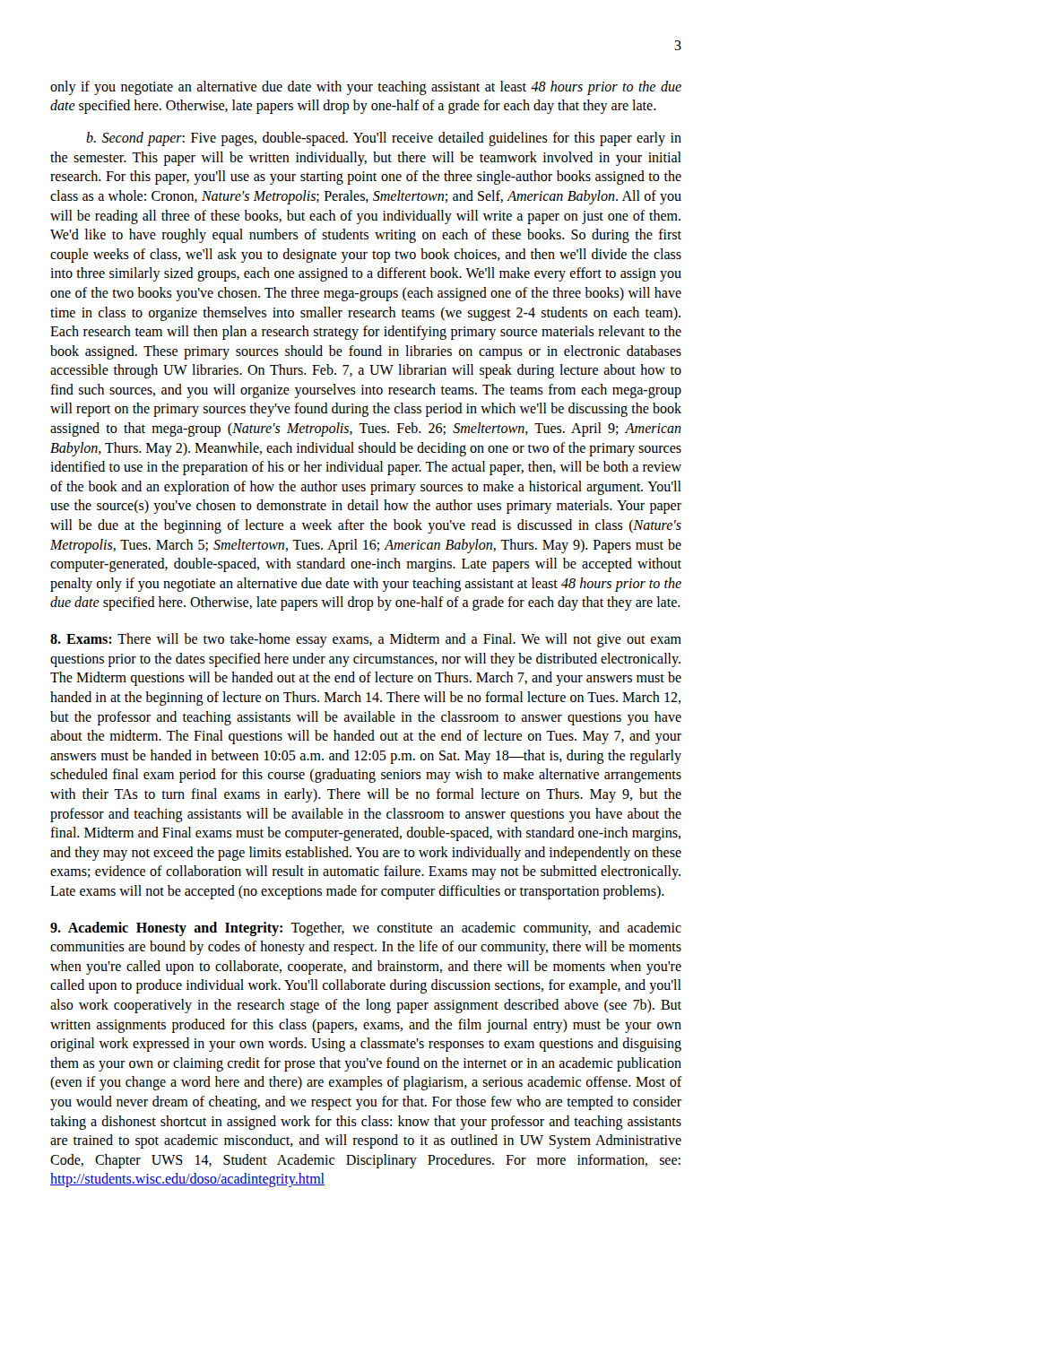3
only if you negotiate an alternative due date with your teaching assistant at least 48 hours prior to the due date specified here. Otherwise, late papers will drop by one-half of a grade for each day that they are late.
b. Second paper: Five pages, double-spaced. You'll receive detailed guidelines for this paper early in the semester. This paper will be written individually, but there will be teamwork involved in your initial research. For this paper, you'll use as your starting point one of the three single-author books assigned to the class as a whole: Cronon, Nature's Metropolis; Perales, Smeltertown; and Self, American Babylon. All of you will be reading all three of these books, but each of you individually will write a paper on just one of them. We'd like to have roughly equal numbers of students writing on each of these books. So during the first couple weeks of class, we'll ask you to designate your top two book choices, and then we'll divide the class into three similarly sized groups, each one assigned to a different book. We'll make every effort to assign you one of the two books you've chosen. The three mega-groups (each assigned one of the three books) will have time in class to organize themselves into smaller research teams (we suggest 2-4 students on each team). Each research team will then plan a research strategy for identifying primary source materials relevant to the book assigned. These primary sources should be found in libraries on campus or in electronic databases accessible through UW libraries. On Thurs. Feb. 7, a UW librarian will speak during lecture about how to find such sources, and you will organize yourselves into research teams. The teams from each mega-group will report on the primary sources they've found during the class period in which we'll be discussing the book assigned to that mega-group (Nature's Metropolis, Tues. Feb. 26; Smeltertown, Tues. April 9; American Babylon, Thurs. May 2). Meanwhile, each individual should be deciding on one or two of the primary sources identified to use in the preparation of his or her individual paper. The actual paper, then, will be both a review of the book and an exploration of how the author uses primary sources to make a historical argument. You'll use the source(s) you've chosen to demonstrate in detail how the author uses primary materials. Your paper will be due at the beginning of lecture a week after the book you've read is discussed in class (Nature's Metropolis, Tues. March 5; Smeltertown, Tues. April 16; American Babylon, Thurs. May 9). Papers must be computer-generated, double-spaced, with standard one-inch margins. Late papers will be accepted without penalty only if you negotiate an alternative due date with your teaching assistant at least 48 hours prior to the due date specified here. Otherwise, late papers will drop by one-half of a grade for each day that they are late.
8. Exams: There will be two take-home essay exams, a Midterm and a Final. We will not give out exam questions prior to the dates specified here under any circumstances, nor will they be distributed electronically. The Midterm questions will be handed out at the end of lecture on Thurs. March 7, and your answers must be handed in at the beginning of lecture on Thurs. March 14. There will be no formal lecture on Tues. March 12, but the professor and teaching assistants will be available in the classroom to answer questions you have about the midterm. The Final questions will be handed out at the end of lecture on Tues. May 7, and your answers must be handed in between 10:05 a.m. and 12:05 p.m. on Sat. May 18—that is, during the regularly scheduled final exam period for this course (graduating seniors may wish to make alternative arrangements with their TAs to turn final exams in early). There will be no formal lecture on Thurs. May 9, but the professor and teaching assistants will be available in the classroom to answer questions you have about the final. Midterm and Final exams must be computer-generated, double-spaced, with standard one-inch margins, and they may not exceed the page limits established. You are to work individually and independently on these exams; evidence of collaboration will result in automatic failure. Exams may not be submitted electronically. Late exams will not be accepted (no exceptions made for computer difficulties or transportation problems).
9. Academic Honesty and Integrity: Together, we constitute an academic community, and academic communities are bound by codes of honesty and respect. In the life of our community, there will be moments when you're called upon to collaborate, cooperate, and brainstorm, and there will be moments when you're called upon to produce individual work. You'll collaborate during discussion sections, for example, and you'll also work cooperatively in the research stage of the long paper assignment described above (see 7b). But written assignments produced for this class (papers, exams, and the film journal entry) must be your own original work expressed in your own words. Using a classmate's responses to exam questions and disguising them as your own or claiming credit for prose that you've found on the internet or in an academic publication (even if you change a word here and there) are examples of plagiarism, a serious academic offense. Most of you would never dream of cheating, and we respect you for that. For those few who are tempted to consider taking a dishonest shortcut in assigned work for this class: know that your professor and teaching assistants are trained to spot academic misconduct, and will respond to it as outlined in UW System Administrative Code, Chapter UWS 14, Student Academic Disciplinary Procedures. For more information, see: http://students.wisc.edu/doso/acadintegrity.html